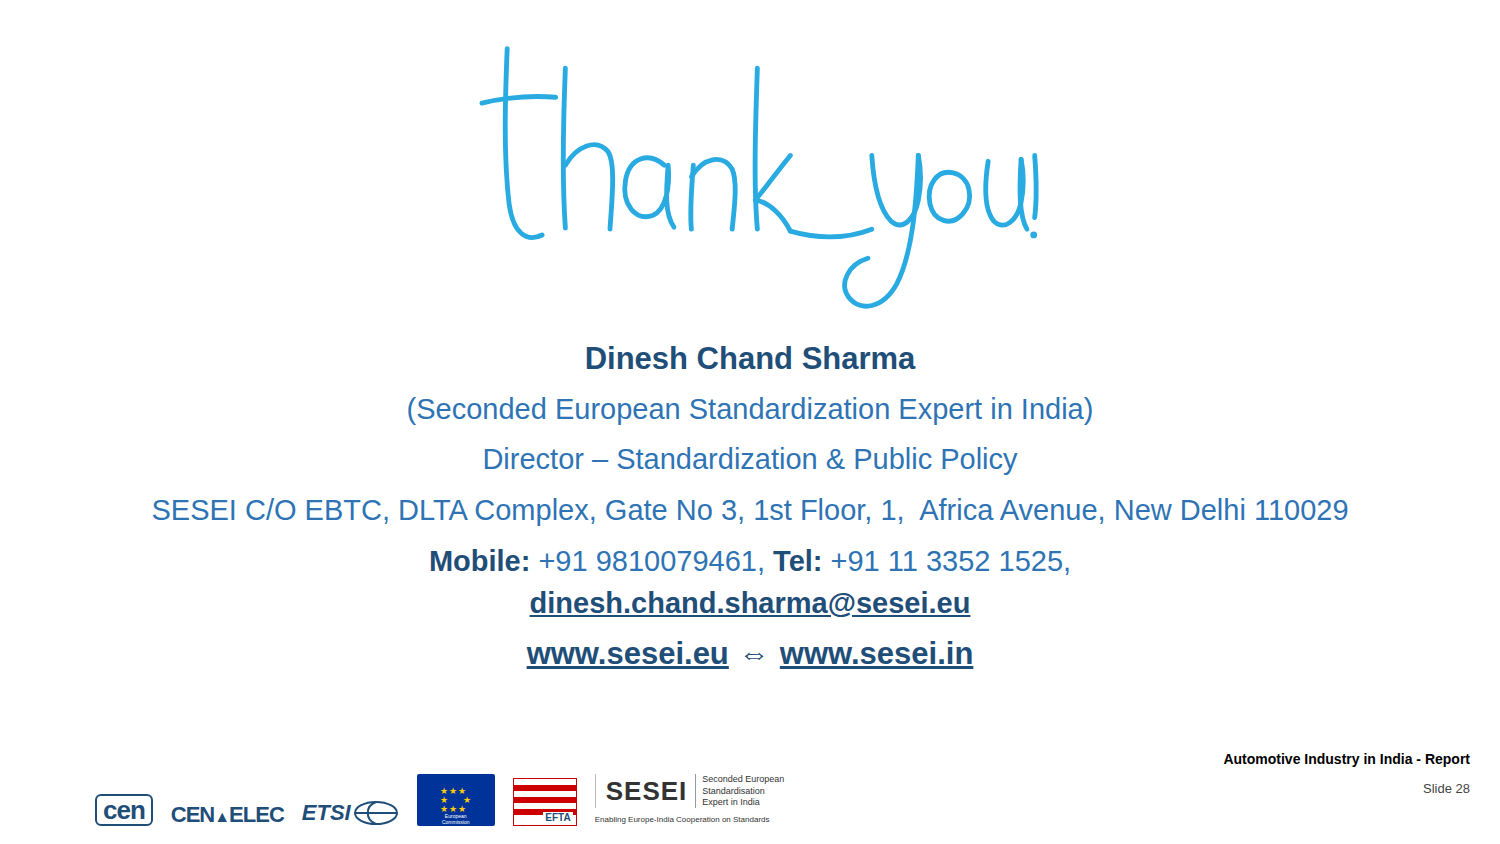Dinesh Chand Sharma
(Seconded European Standardization Expert in India)
Director – Standardization & Public Policy
SESEI C/O EBTC, DLTA Complex, Gate No 3, 1st Floor, 1, Africa Avenue, New Delhi 110029
Mobile: +91 9810079461, Tel: +91 11 3352 1525,
dinesh.chand.sharma@sesei.eu
www.sesei.eu⇔www.sesei.in
cen CEN▲ELEC ETSI ★★★
★ ★
★★★ European
Commission EFTA SESEI Seconded European
Standardisation
Expert in India Enabling Europe-India Cooperation on Standards
Automotive Industry in India - Report
Slide 28